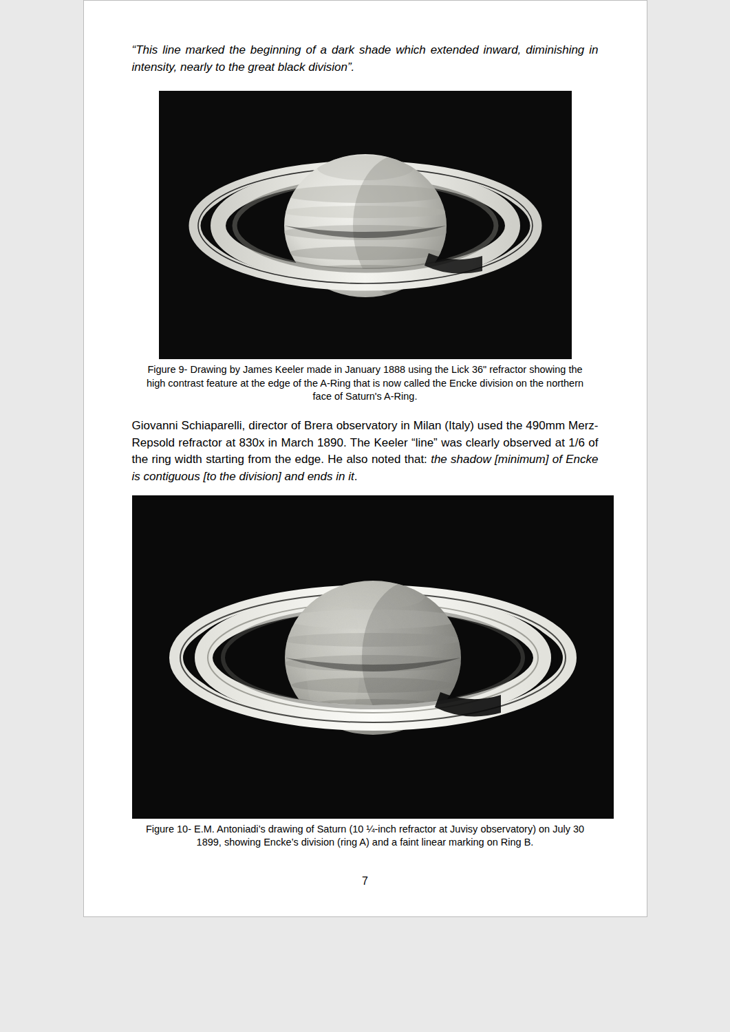“This line marked the beginning of a dark shade which extended inward, diminishing in intensity, nearly to the great black division”.
Figure 9- Drawing by James Keeler made in January 1888 using the Lick 36" refractor showing the high contrast feature at the edge of the A-Ring that is now called the Encke division on the northern face of Saturn's A-Ring.
Giovanni Schiaparelli, director of Brera observatory in Milan (Italy) used the 490mm Merz-Repsold refractor at 830x in March 1890. The Keeler “line” was clearly observed at 1/6 of the ring width starting from the edge. He also noted that: the shadow [minimum] of Encke is contiguous [to the division] and ends in it.
Figure 10- E.M. Antoniadi’s drawing of Saturn (10 ¼-inch refractor at Juvisy observatory) on July 30 1899, showing Encke’s division (ring A) and a faint linear marking on Ring B.
7